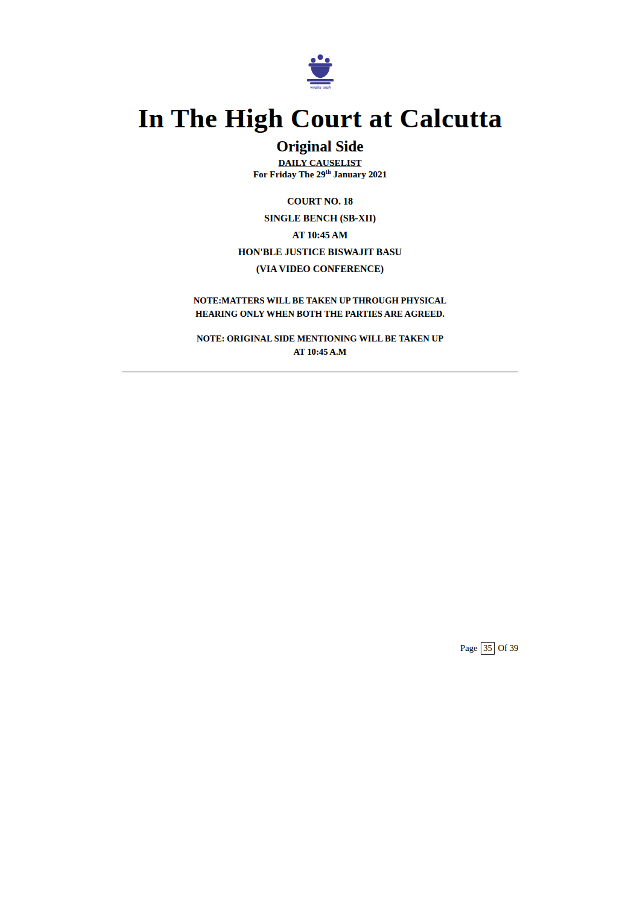In The High Court at Calcutta
Original Side
DAILY CAUSELIST
For Friday The 29th January 2021
COURT NO. 18
SINGLE BENCH (SB-XII)
AT 10:45 AM
HON'BLE JUSTICE BISWAJIT BASU
(VIA VIDEO CONFERENCE)
NOTE:MATTERS WILL BE TAKEN UP THROUGH PHYSICAL
HEARING ONLY WHEN BOTH THE PARTIES ARE AGREED.
NOTE: ORIGINAL SIDE MENTIONING WILL BE TAKEN UP
AT 10:45 A.M
Page 35 Of 39